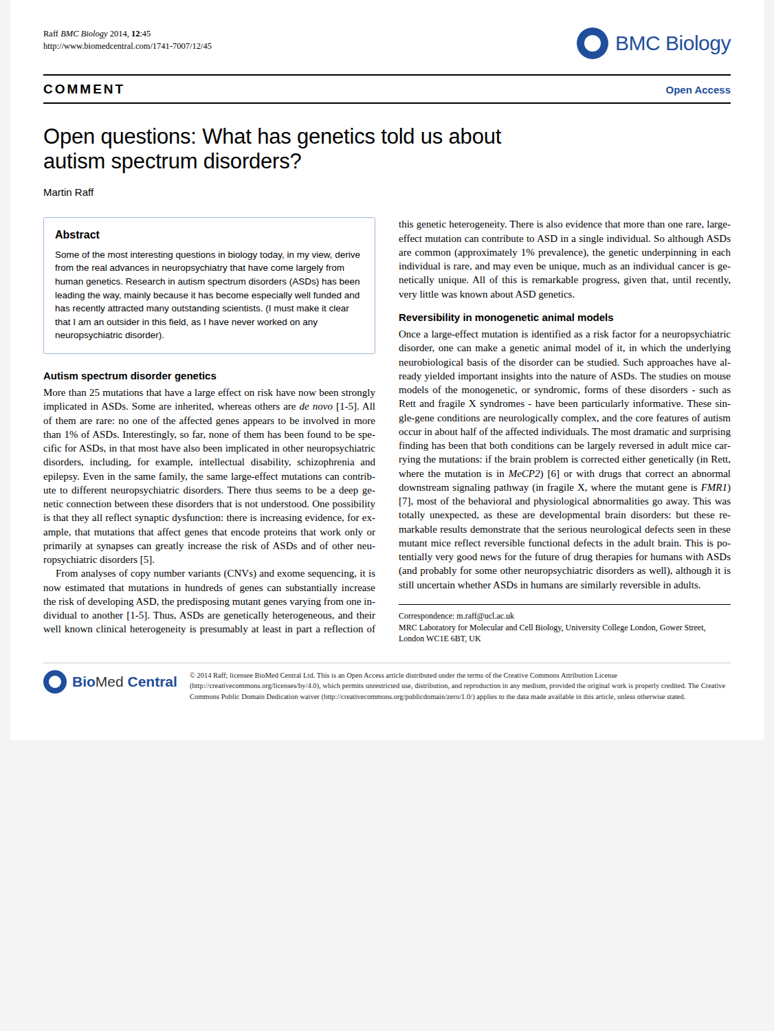Raff BMC Biology 2014, 12:45
http://www.biomedcentral.com/1741-7007/12/45
BMC Biology
COMMENT
Open Access
Open questions: What has genetics told us about
autism spectrum disorders?
Martin Raff
Abstract
Some of the most interesting questions in biology today, in my view, derive from the real advances in neuropsychiatry that have come largely from human genetics. Research in autism spectrum disorders (ASDs) has been leading the way, mainly because it has become especially well funded and has recently attracted many outstanding scientists. (I must make it clear that I am an outsider in this field, as I have never worked on any neuropsychiatric disorder).
Autism spectrum disorder genetics
More than 25 mutations that have a large effect on risk have now been strongly implicated in ASDs. Some are inherited, whereas others are de novo [1-5]. All of them are rare: no one of the affected genes appears to be involved in more than 1% of ASDs. Interestingly, so far, none of them has been found to be specific for ASDs, in that most have also been implicated in other neuropsychiatric disorders, including, for example, intellectual disability, schizophrenia and epilepsy. Even in the same family, the same large-effect mutations can contribute to different neuropsychiatric disorders. There thus seems to be a deep genetic connection between these disorders that is not understood. One possibility is that they all reflect synaptic dysfunction: there is increasing evidence, for example, that mutations that affect genes that encode proteins that work only or primarily at synapses can greatly increase the risk of ASDs and of other neuropsychiatric disorders [5].
From analyses of copy number variants (CNVs) and exome sequencing, it is now estimated that mutations in hundreds of genes can substantially increase the risk of developing ASD, the predisposing mutant genes varying from one individual to another [1-5]. Thus, ASDs are genetically heterogeneous, and their well known clinical heterogeneity is presumably at least in part a reflection of this genetic heterogeneity. There is also evidence that more than one rare, large-effect mutation can contribute to ASD in a single individual. So although ASDs are common (approximately 1% prevalence), the genetic underpinning in each individual is rare, and may even be unique, much as an individual cancer is genetically unique. All of this is remarkable progress, given that, until recently, very little was known about ASD genetics.
Reversibility in monogenetic animal models
Once a large-effect mutation is identified as a risk factor for a neuropsychiatric disorder, one can make a genetic animal model of it, in which the underlying neurobiological basis of the disorder can be studied. Such approaches have already yielded important insights into the nature of ASDs. The studies on mouse models of the monogenetic, or syndromic, forms of these disorders - such as Rett and fragile X syndromes - have been particularly informative. These single-gene conditions are neurologically complex, and the core features of autism occur in about half of the affected individuals. The most dramatic and surprising finding has been that both conditions can be largely reversed in adult mice carrying the mutations: if the brain problem is corrected either genetically (in Rett, where the mutation is in MeCP2) [6] or with drugs that correct an abnormal downstream signaling pathway (in fragile X, where the mutant gene is FMR1) [7], most of the behavioral and physiological abnormalities go away. This was totally unexpected, as these are developmental brain disorders: but these remarkable results demonstrate that the serious neurological defects seen in these mutant mice reflect reversible functional defects in the adult brain. This is potentially very good news for the future of drug therapies for humans with ASDs (and probably for some other neuropsychiatric disorders as well), although it is still uncertain whether ASDs in humans are similarly reversible in adults.
Correspondence: m.raff@ucl.ac.uk
MRC Laboratory for Molecular and Cell Biology, University College London, Gower Street, London WC1E 6BT, UK
BioMed Central
© 2014 Raff; licensee BioMed Central Ltd. This is an Open Access article distributed under the terms of the Creative Commons Attribution License (http://creativecommons.org/licenses/by/4.0), which permits unrestricted use, distribution, and reproduction in any medium, provided the original work is properly credited. The Creative Commons Public Domain Dedication waiver (http://creativecommons.org/publicdomain/zero/1.0/) applies to the data made available in this article, unless otherwise stated.